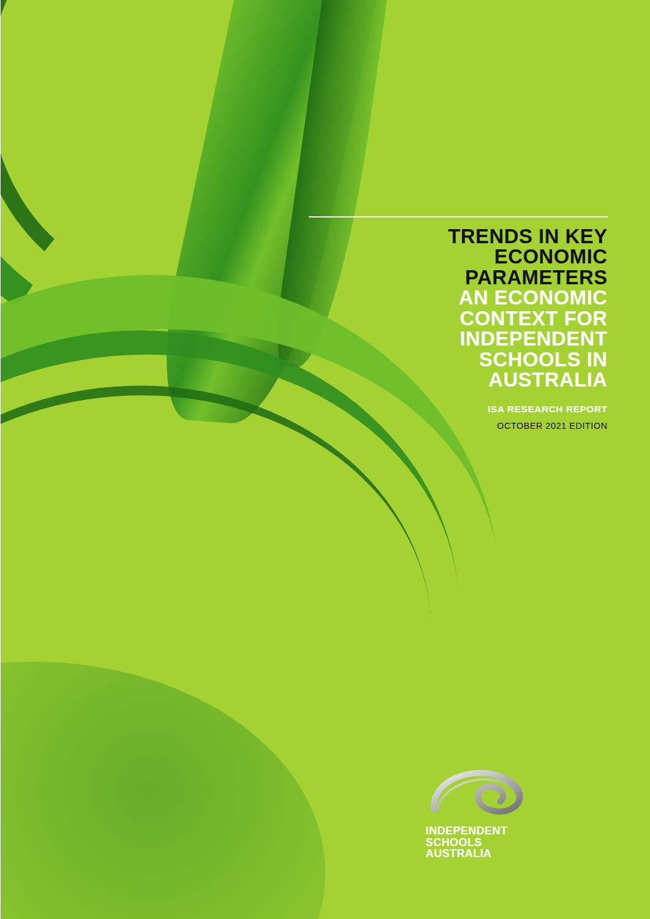Trends in Key Economic Parameters An Economic Context for Independent Schools in Australia
ISA Research Report
October 2021 Edition
Independent Schools Australia